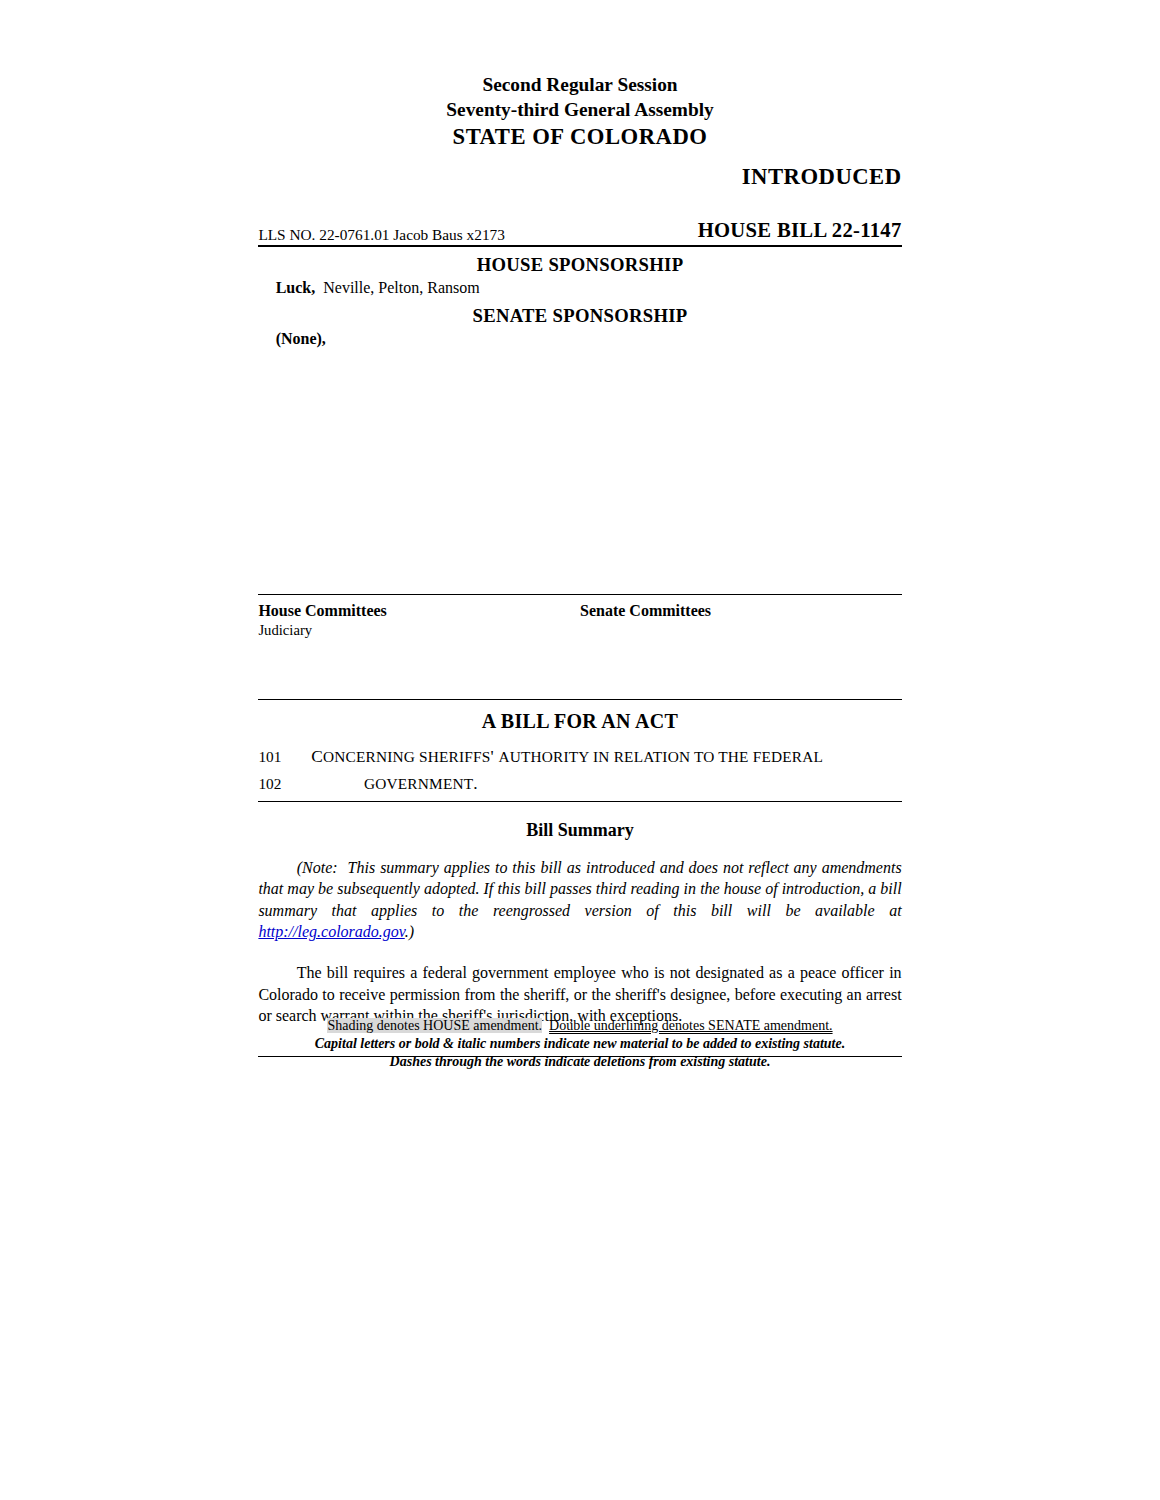Second Regular Session
Seventy-third General Assembly
STATE OF COLORADO
INTRODUCED
LLS NO. 22-0761.01 Jacob Baus x2173
HOUSE BILL 22-1147
HOUSE SPONSORSHIP
Luck, Neville, Pelton, Ransom
SENATE SPONSORSHIP
(None),
House Committees
Judiciary
Senate Committees
A BILL FOR AN ACT
101
CONCERNING SHERIFFS' AUTHORITY IN RELATION TO THE FEDERAL
102
GOVERNMENT.
Bill Summary
(Note: This summary applies to this bill as introduced and does not reflect any amendments that may be subsequently adopted. If this bill passes third reading in the house of introduction, a bill summary that applies to the reengrossed version of this bill will be available at http://leg.colorado.gov.)
The bill requires a federal government employee who is not designated as a peace officer in Colorado to receive permission from the sheriff, or the sheriff's designee, before executing an arrest or search warrant within the sheriff's jurisdiction, with exceptions.
Shading denotes HOUSE amendment. Double underlining denotes SENATE amendment.
Capital letters or bold & italic numbers indicate new material to be added to existing statute.
Dashes through the words indicate deletions from existing statute.